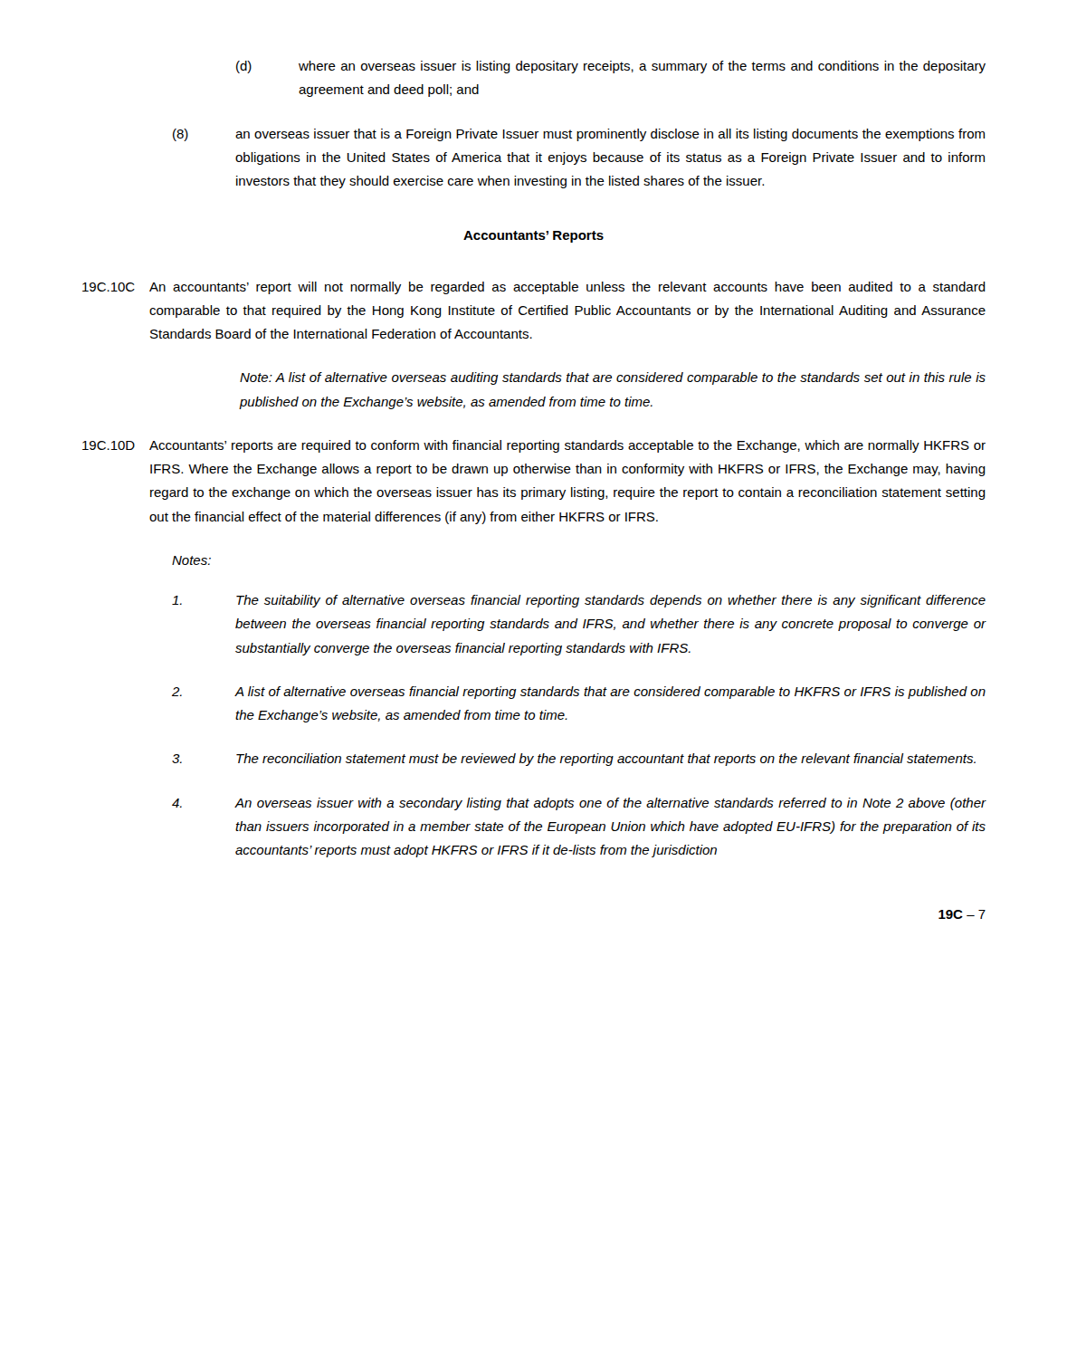(d)
where an overseas issuer is listing depositary receipts, a summary of the terms and conditions in the depositary agreement and deed poll; and
(8)
an overseas issuer that is a Foreign Private Issuer must prominently disclose in all its listing documents the exemptions from obligations in the United States of America that it enjoys because of its status as a Foreign Private Issuer and to inform investors that they should exercise care when investing in the listed shares of the issuer.
Accountants’ Reports
19C.10C
An accountants’ report will not normally be regarded as acceptable unless the relevant accounts have been audited to a standard comparable to that required by the Hong Kong Institute of Certified Public Accountants or by the International Auditing and Assurance Standards Board of the International Federation of Accountants.
Note: A list of alternative overseas auditing standards that are considered comparable to the standards set out in this rule is published on the Exchange’s website, as amended from time to time.
19C.10D
Accountants’ reports are required to conform with financial reporting standards acceptable to the Exchange, which are normally HKFRS or IFRS. Where the Exchange allows a report to be drawn up otherwise than in conformity with HKFRS or IFRS, the Exchange may, having regard to the exchange on which the overseas issuer has its primary listing, require the report to contain a reconciliation statement setting out the financial effect of the material differences (if any) from either HKFRS or IFRS.
Notes:
1.
The suitability of alternative overseas financial reporting standards depends on whether there is any significant difference between the overseas financial reporting standards and IFRS, and whether there is any concrete proposal to converge or substantially converge the overseas financial reporting standards with IFRS.
2.
A list of alternative overseas financial reporting standards that are considered comparable to HKFRS or IFRS is published on the Exchange’s website, as amended from time to time.
3.
The reconciliation statement must be reviewed by the reporting accountant that reports on the relevant financial statements.
4.
An overseas issuer with a secondary listing that adopts one of the alternative standards referred to in Note 2 above (other than issuers incorporated in a member state of the European Union which have adopted EU-IFRS) for the preparation of its accountants’ reports must adopt HKFRS or IFRS if it de-lists from the jurisdiction
19C – 7